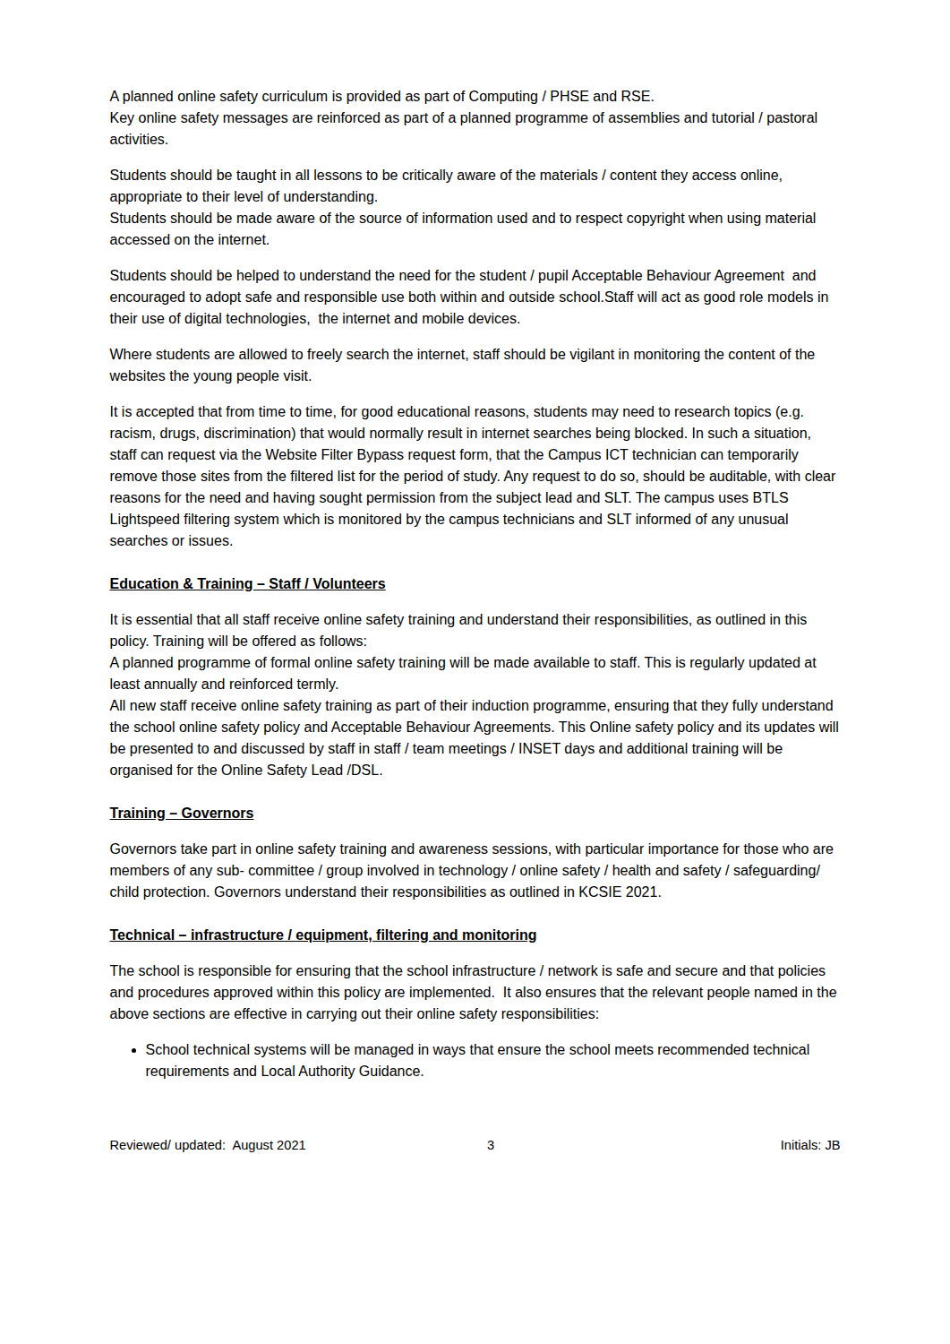A planned online safety curriculum is provided as part of Computing / PHSE and RSE.
Key online safety messages are reinforced as part of a planned programme of assemblies and tutorial / pastoral activities.
Students should be taught in all lessons to be critically aware of the materials / content they access online, appropriate to their level of understanding.
Students should be made aware of the source of information used and to respect copyright when using material accessed on the internet.
Students should be helped to understand the need for the student / pupil Acceptable Behaviour Agreement and encouraged to adopt safe and responsible use both within and outside school.Staff will act as good role models in their use of digital technologies, the internet and mobile devices.
Where students are allowed to freely search the internet, staff should be vigilant in monitoring the content of the websites the young people visit.
It is accepted that from time to time, for good educational reasons, students may need to research topics (e.g. racism, drugs, discrimination) that would normally result in internet searches being blocked. In such a situation, staff can request via the Website Filter Bypass request form, that the Campus ICT technician can temporarily remove those sites from the filtered list for the period of study. Any request to do so, should be auditable, with clear reasons for the need and having sought permission from the subject lead and SLT. The campus uses BTLS Lightspeed filtering system which is monitored by the campus technicians and SLT informed of any unusual searches or issues.
Education & Training – Staff / Volunteers
It is essential that all staff receive online safety training and understand their responsibilities, as outlined in this policy. Training will be offered as follows:
A planned programme of formal online safety training will be made available to staff. This is regularly updated at least annually and reinforced termly.
All new staff receive online safety training as part of their induction programme, ensuring that they fully understand the school online safety policy and Acceptable Behaviour Agreements. This Online safety policy and its updates will be presented to and discussed by staff in staff / team meetings / INSET days and additional training will be organised for the Online Safety Lead /DSL.
Training – Governors
Governors take part in online safety training and awareness sessions, with particular importance for those who are members of any sub- committee / group involved in technology / online safety / health and safety / safeguarding/ child protection. Governors understand their responsibilities as outlined in KCSIE 2021.
Technical – infrastructure / equipment, filtering and monitoring
The school is responsible for ensuring that the school infrastructure / network is safe and secure and that policies and procedures approved within this policy are implemented. It also ensures that the relevant people named in the above sections are effective in carrying out their online safety responsibilities:
School technical systems will be managed in ways that ensure the school meets recommended technical requirements and Local Authority Guidance.
Reviewed/ updated: August 2021
3
Initials: JB